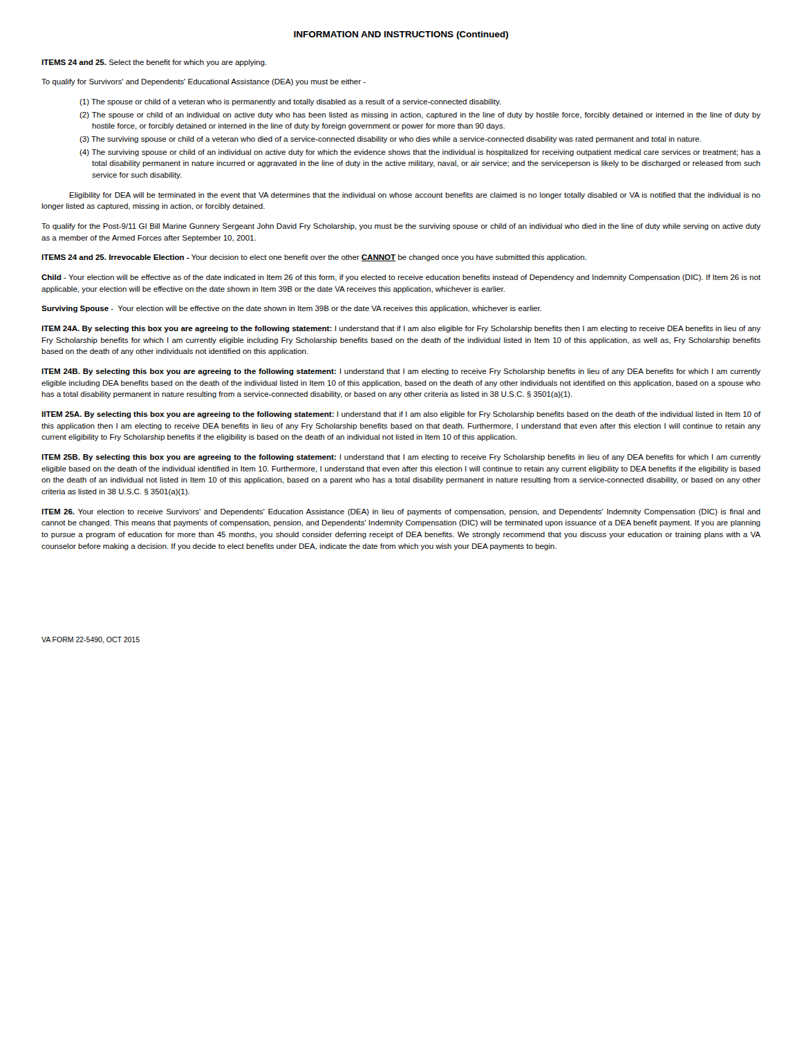INFORMATION AND INSTRUCTIONS (Continued)
ITEMS 24 and 25. Select the benefit for which you are applying.
To qualify for Survivors' and Dependents' Educational Assistance (DEA) you must be either -
(1) The spouse or child of a veteran who is permanently and totally disabled as a result of a service-connected disability.
(2) The spouse or child of an individual on active duty who has been listed as missing in action, captured in the line of duty by hostile force, forcibly detained or interned in the line of duty by hostile force, or forcibly detained or interned in the line of duty by foreign government or power for more than 90 days.
(3) The surviving spouse or child of a veteran who died of a service-connected disability or who dies while a service-connected disability was rated permanent and total in nature.
(4) The surviving spouse or child of an individual on active duty for which the evidence shows that the individual is hospitalized for receiving outpatient medical care services or treatment; has a total disability permanent in nature incurred or aggravated in the line of duty in the active military, naval, or air service; and the serviceperson is likely to be discharged or released from such service for such disability.
Eligibility for DEA will be terminated in the event that VA determines that the individual on whose account benefits are claimed is no longer totally disabled or VA is notified that the individual is no longer listed as captured, missing in action, or forcibly detained.
To qualify for the Post-9/11 GI Bill Marine Gunnery Sergeant John David Fry Scholarship, you must be the surviving spouse or child of an individual who died in the line of duty while serving on active duty as a member of the Armed Forces after September 10, 2001.
ITEMS 24 and 25. Irrevocable Election - Your decision to elect one benefit over the other CANNOT be changed once you have submitted this application.
Child - Your election will be effective as of the date indicated in Item 26 of this form, if you elected to receive education benefits instead of Dependency and Indemnity Compensation (DIC). If Item 26 is not applicable, your election will be effective on the date shown in Item 39B or the date VA receives this application, whichever is earlier.
Surviving Spouse - Your election will be effective on the date shown in Item 39B or the date VA receives this application, whichever is earlier.
ITEM 24A. By selecting this box you are agreeing to the following statement: I understand that if I am also eligible for Fry Scholarship benefits then I am electing to receive DEA benefits in lieu of any Fry Scholarship benefits for which I am currently eligible including Fry Scholarship benefits based on the death of the individual listed in Item 10 of this application, as well as, Fry Scholarship benefits based on the death of any other individuals not identified on this application.
ITEM 24B. By selecting this box you are agreeing to the following statement: I understand that I am electing to receive Fry Scholarship benefits in lieu of any DEA benefits for which I am currently eligible including DEA benefits based on the death of the individual listed in Item 10 of this application, based on the death of any other individuals not identified on this application, based on a spouse who has a total disability permanent in nature resulting from a service-connected disability, or based on any other criteria as listed in 38 U.S.C. § 3501(a)(1).
IITEM 25A. By selecting this box you are agreeing to the following statement: I understand that if I am also eligible for Fry Scholarship benefits based on the death of the individual listed in Item 10 of this application then I am electing to receive DEA benefits in lieu of any Fry Scholarship benefits based on that death. Furthermore, I understand that even after this election I will continue to retain any current eligibility to Fry Scholarship benefits if the eligibility is based on the death of an individual not listed in Item 10 of this application.
ITEM 25B. By selecting this box you are agreeing to the following statement: I understand that I am electing to receive Fry Scholarship benefits in lieu of any DEA benefits for which I am currently eligible based on the death of the individual identified in Item 10. Furthermore, I understand that even after this election I will continue to retain any current eligibility to DEA benefits if the eligibility is based on the death of an individual not listed in Item 10 of this application, based on a parent who has a total disability permanent in nature resulting from a service-connected disability, or based on any other criteria as listed in 38 U.S.C. § 3501(a)(1).
ITEM 26. Your election to receive Survivors' and Dependents' Education Assistance (DEA) in lieu of payments of compensation, pension, and Dependents' Indemnity Compensation (DIC) is final and cannot be changed. This means that payments of compensation, pension, and Dependents' Indemnity Compensation (DIC) will be terminated upon issuance of a DEA benefit payment. If you are planning to pursue a program of education for more than 45 months, you should consider deferring receipt of DEA benefits. We strongly recommend that you discuss your education or training plans with a VA counselor before making a decision. If you decide to elect benefits under DEA, indicate the date from which you wish your DEA payments to begin.
VA FORM 22-5490, OCT 2015